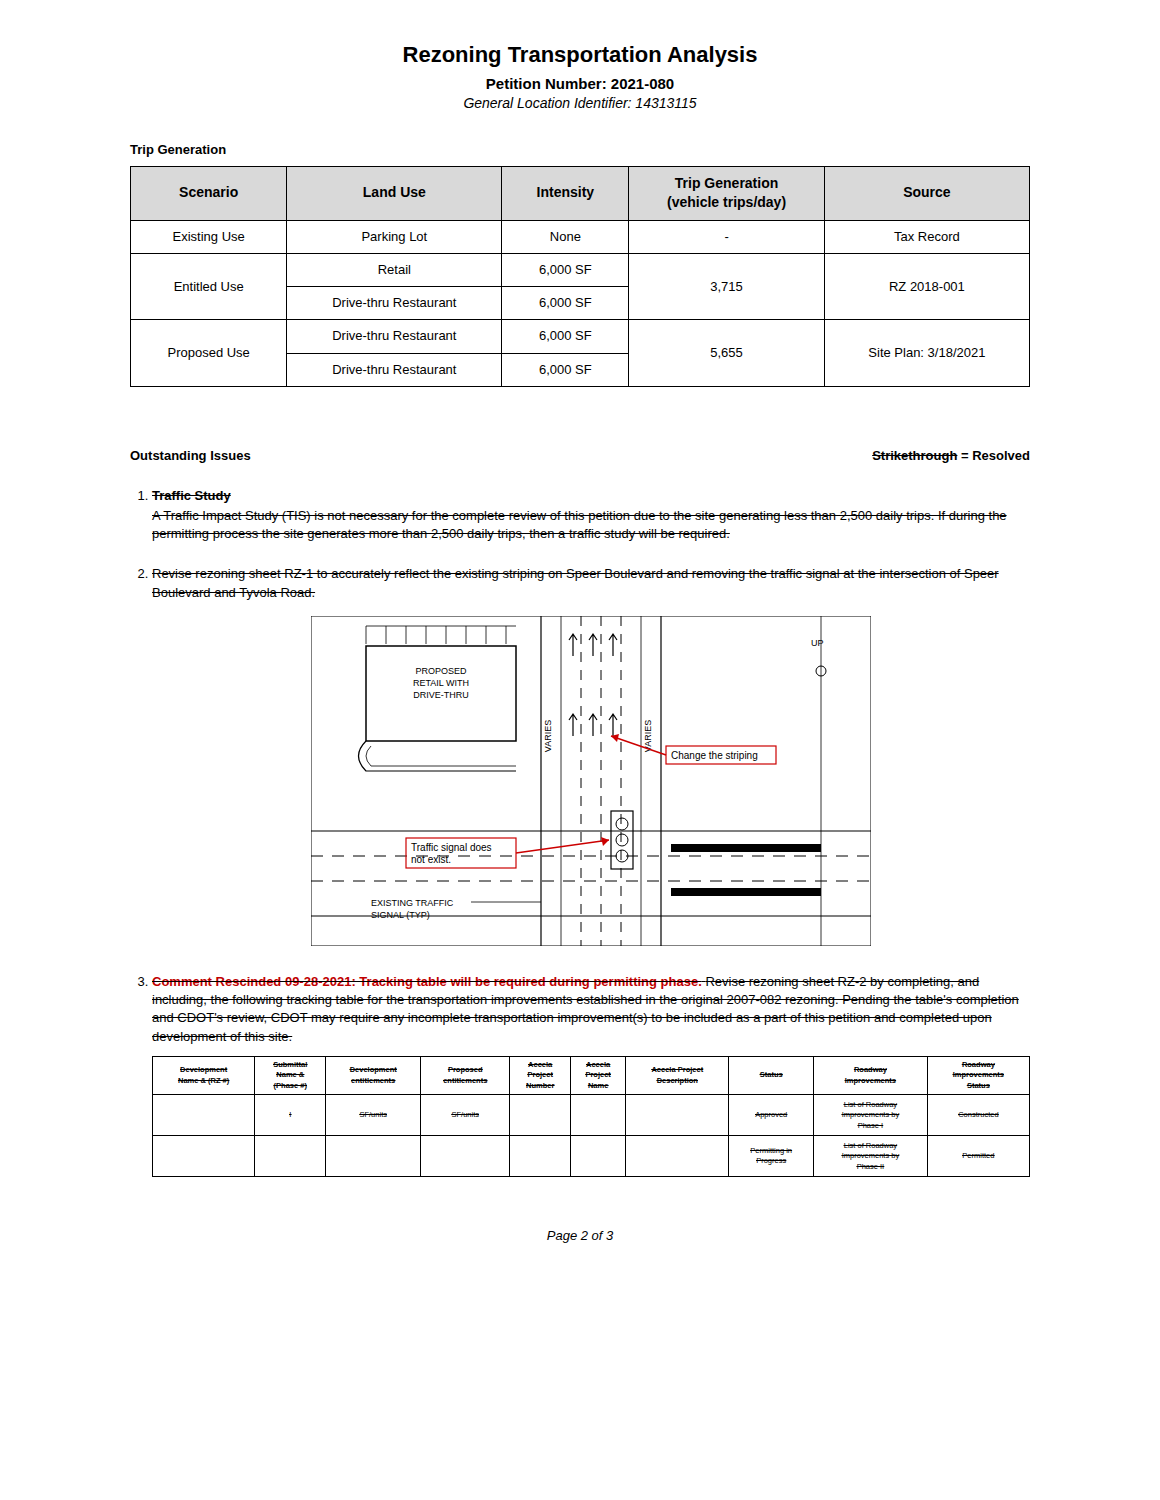Rezoning Transportation Analysis
Petition Number: 2021-080
General Location Identifier: 14313115
Trip Generation
| Scenario | Land Use | Intensity | Trip Generation (vehicle trips/day) | Source |
| --- | --- | --- | --- | --- |
| Existing Use | Parking Lot | None | - | Tax Record |
| Entitled Use | Retail | 6,000 SF | 3,715 | RZ 2018-001 |
| Drive-thru Restaurant | 6,000 SF |
| Proposed Use | Drive-thru Restaurant | 6,000 SF | 5,655 | Site Plan: 3/18/2021 |
| Drive-thru Restaurant | 6,000 SF |
Outstanding Issues Strikethrough = Resolved
Traffic Study A Traffic Impact Study (TIS) is not necessary for the complete review of this petition due to the site generating less than 2,500 daily trips. If during the permitting process the site generates more than 2,500 daily trips, then a traffic study will be required.
Revise rezoning sheet RZ-1 to accurately reflect the existing striping on Speer Boulevard and removing the traffic signal at the intersection of Speer Boulevard and Tyvola Road.
PROPOSED RETAIL WITH DRIVE-THRU VARIES VARIES EXISTING TRAFFIC SIGNAL (TYP) UP Change the striping Traffic signal does not exist.
Comment Rescinded 09-28-2021: Tracking table will be required during permitting phase. Revise rezoning sheet RZ-2 by completing, and including, the following tracking table for the transportation improvements established in the original 2007-082 rezoning. Pending the table's completion and CDOT's review, CDOT may require any incomplete transportation improvement(s) to be included as a part of this petition and completed upon development of this site.
| Development Name & (RZ #) | Submittal Name & (Phase #) | Development entitlements | Proposed entitlements | Accela Project Number | Accela Project Name | Accela Project Description | Status | Roadway Improvements | Roadway Improvements Status |
| --- | --- | --- | --- | --- | --- | --- | --- | --- | --- |
| | I | SF/units | SF/units | | | | Approved | List of Roadway Improvements by Phase I | Constructed |
| | | | | | | | Permitting in Progress | List of Roadway Improvements by Phase II | Permitted |
Page 2 of 3